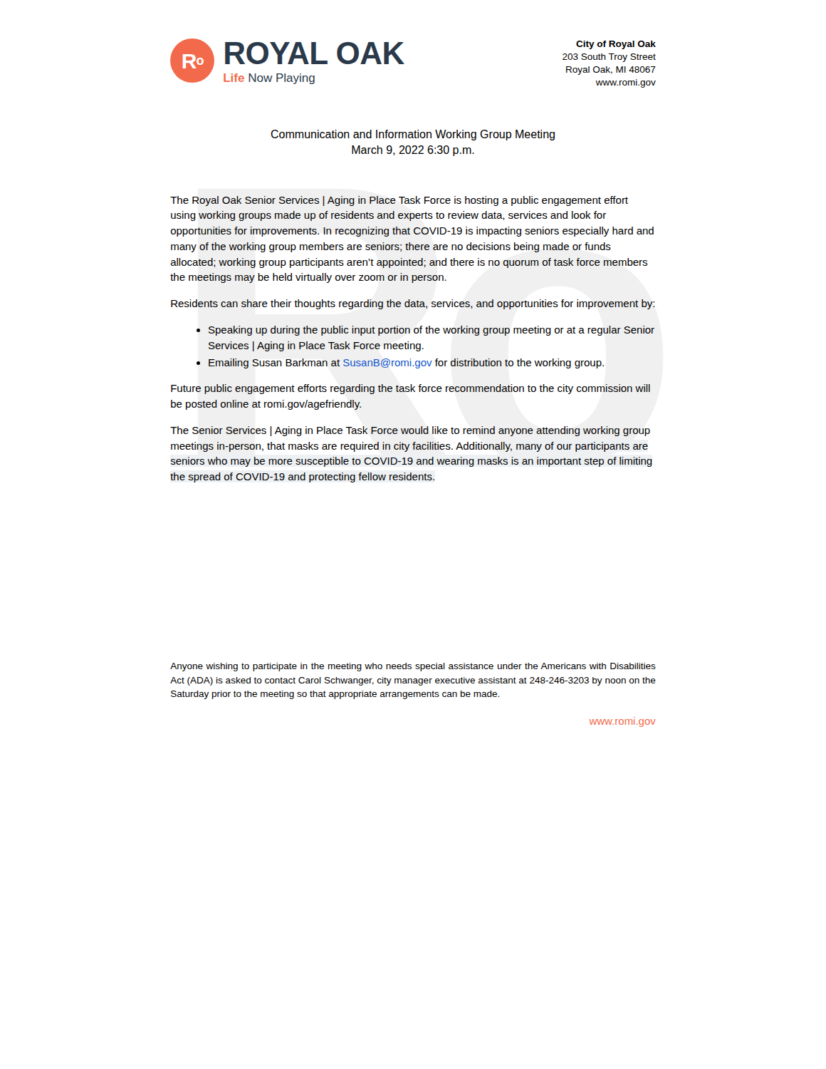Ro
Ro
ROYAL OAK
Life Now Playing
City of Royal Oak
203 South Troy Street
Royal Oak, MI 48067
www.romi.gov
Communication and Information Working Group Meeting
March 9, 2022 6:30 p.m.
The Royal Oak Senior Services | Aging in Place Task Force is hosting a public engagement effort using working groups made up of residents and experts to review data, services and look for opportunities for improvements. In recognizing that COVID-19 is impacting seniors especially hard and many of the working group members are seniors; there are no decisions being made or funds allocated; working group participants aren’t appointed; and there is no quorum of task force members the meetings may be held virtually over zoom or in person.
Residents can share their thoughts regarding the data, services, and opportunities for improvement by:
Speaking up during the public input portion of the working group meeting or at a regular Senior Services | Aging in Place Task Force meeting.
Emailing Susan Barkman at SusanB@romi.gov for distribution to the working group.
Future public engagement efforts regarding the task force recommendation to the city commission will be posted online at romi.gov/agefriendly.
The Senior Services | Aging in Place Task Force would like to remind anyone attending working group meetings in-person, that masks are required in city facilities. Additionally, many of our participants are seniors who may be more susceptible to COVID-19 and wearing masks is an important step of limiting the spread of COVID-19 and protecting fellow residents.
Anyone wishing to participate in the meeting who needs special assistance under the Americans with Disabilities Act (ADA) is asked to contact Carol Schwanger, city manager executive assistant at 248-246-3203 by noon on the Saturday prior to the meeting so that appropriate arrangements can be made.
www.romi.gov